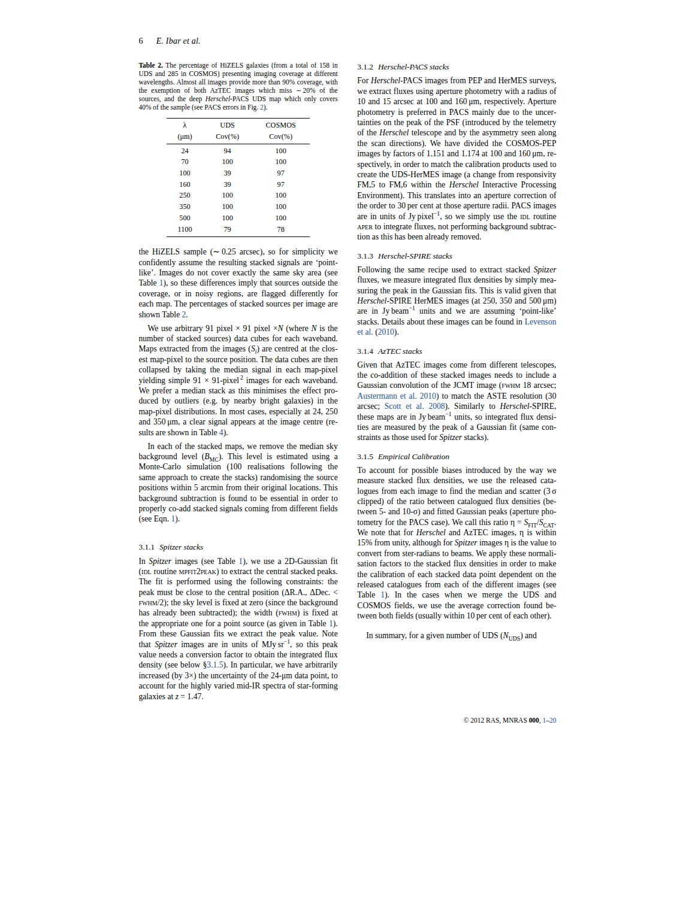6 E. Ibar et al.
Table 2. The percentage of HiZELS galaxies (from a total of 158 in UDS and 285 in COSMOS) presenting imaging coverage at different wavelengths. Almost all images provide more than 90% coverage, with the exemption of both AzTEC images which miss ∼ 20% of the sources, and the deep Herschel-PACS UDS map which only covers 40% of the sample (see PACS errors in Fig. 2).
| λ | UDS | COSMOS |
| --- | --- | --- |
| (μm) | Cov(%) | Cov(%) |
| 24 | 94 | 100 |
| 70 | 100 | 100 |
| 100 | 39 | 97 |
| 160 | 39 | 97 |
| 250 | 100 | 100 |
| 350 | 100 | 100 |
| 500 | 100 | 100 |
| 1100 | 79 | 78 |
the HiZELS sample (∼ 0.25 arcsec), so for simplicity we confidently assume the resulting stacked signals are ‘point-like’. Images do not cover exactly the same sky area (see Table 1), so these differences imply that sources outside the coverage, or in noisy regions, are flagged differently for each map. The percentages of stacked sources per image are shown Table 2.
We use arbitrary 91 pixel × 91 pixel ×N (where N is the number of stacked sources) data cubes for each waveband. Maps extracted from the images (Si) are centred at the closest map-pixel to the source position. The data cubes are then collapsed by taking the median signal in each map-pixel yielding simple 91 × 91-pixel 2 images for each waveband. We prefer a median stack as this minimises the effect produced by outliers (e.g. by nearby bright galaxies) in the map-pixel distributions. In most cases, especially at 24, 250 and 350 μm, a clear signal appears at the image centre (results are shown in Table 4).
In each of the stacked maps, we remove the median sky background level (BMC). This level is estimated using a Monte-Carlo simulation (100 realisations following the same approach to create the stacks) randomising the source positions within 5 arcmin from their original locations. This background subtraction is found to be essential in order to properly co-add stacked signals coming from different fields (see Eqn. 1).
3.1.1 Spitzer stacks
In Spitzer images (see Table 1), we use a 2D-Gaussian fit (idl routine mpfit2peak) to extract the central stacked peaks. The fit is performed using the following constraints: the peak must be close to the central position (ΔR.A., ΔDec. < fwhm/2); the sky level is fixed at zero (since the background has already been subtracted); the width (fwhm) is fixed at the appropriate one for a point source (as given in Table 1). From these Gaussian fits we extract the peak value. Note that Spitzer images are in units of MJy sr−1, so this peak value needs a conversion factor to obtain the integrated flux density (see below §3.1.5). In particular, we have arbitrarily increased (by 3×) the uncertainty of the 24-μm data point, to account for the highly varied mid-IR spectra of star-forming galaxies at z = 1.47.
3.1.2 Herschel-PACS stacks
For Herschel-PACS images from PEP and HerMES surveys, we extract fluxes using aperture photometry with a radius of 10 and 15 arcsec at 100 and 160 μm, respectively. Aperture photometry is preferred in PACS mainly due to the uncertainties on the peak of the PSF (introduced by the telemetry of the Herschel telescope and by the asymmetry seen along the scan directions). We have divided the COSMOS-PEP images by factors of 1.151 and 1.174 at 100 and 160 μm, respectively, in order to match the calibration products used to create the UDS-HerMES image (a change from responsivity FM,5 to FM,6 within the Herschel Interactive Processing Environment). This translates into an aperture correction of the order to 30 per cent at those aperture radii. PACS images are in units of Jy pixel−1, so we simply use the idl routine aper to integrate fluxes, not performing background subtraction as this has been already removed.
3.1.3 Herschel-SPIRE stacks
Following the same recipe used to extract stacked Spitzer fluxes, we measure integrated flux densities by simply measuring the peak in the Gaussian fits. This is valid given that Herschel-SPIRE HerMES images (at 250, 350 and 500 μm) are in Jy beam−1 units and we are assuming ‘point-like’ stacks. Details about these images can be found in Levenson et al. (2010).
3.1.4 AzTEC stacks
Given that AzTEC images come from different telescopes, the co-addition of these stacked images needs to include a Gaussian convolution of the JCMT image (fwhm 18 arcsec; Austermann et al. 2010) to match the ASTE resolution (30 arcsec; Scott et al. 2008). Similarly to Herschel-SPIRE, these maps are in Jy beam−1 units, so integrated flux densities are measured by the peak of a Gaussian fit (same constraints as those used for Spitzer stacks).
3.1.5 Empirical Calibration
To account for possible biases introduced by the way we measure stacked flux densities, we use the released catalogues from each image to find the median and scatter (3 σ clipped) of the ratio between catalogued flux densities (between 5- and 10-σ) and fitted Gaussian peaks (aperture photometry for the PACS case). We call this ratio η = SFIT/SCAT. We note that for Herschel and AzTEC images, η is within 15% from unity, although for Spitzer images η is the value to convert from ster-radians to beams. We apply these normalisation factors to the stacked flux densities in order to make the calibration of each stacked data point dependent on the released catalogues from each of the different images (see Table 1). In the cases when we merge the UDS and COSMOS fields, we use the average correction found between both fields (usually within 10 per cent of each other).
In summary, for a given number of UDS (NUDS) and
© 2012 RAS, MNRAS 000, 1–20